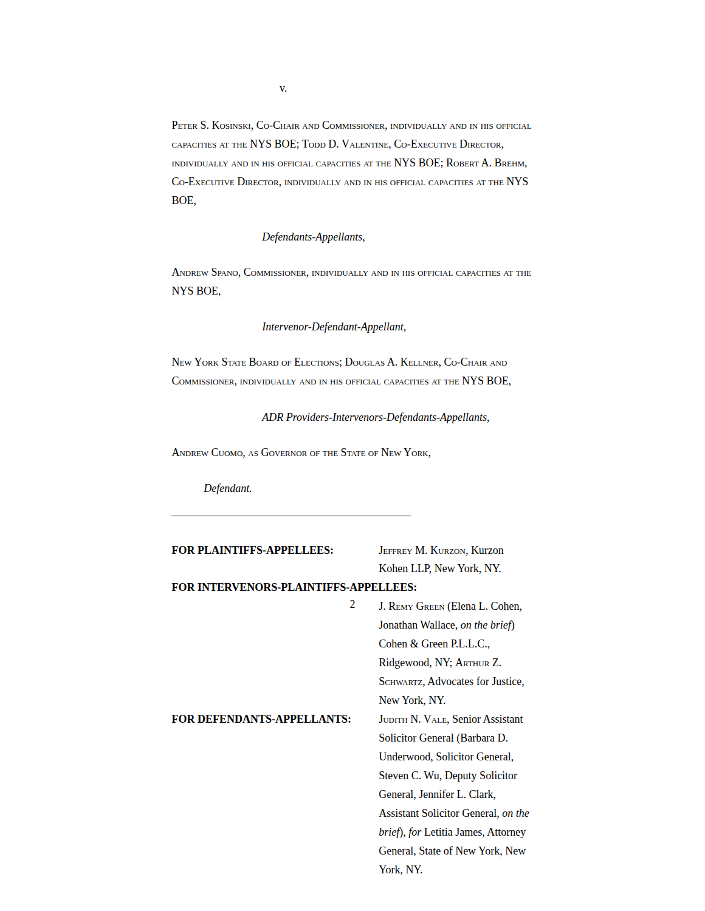v.
Peter S. Kosinski, Co-Chair and Commissioner, individually and in his official capacities at the NYS BOE; Todd D. Valentine, Co-Executive Director, individually and in his official capacities at the NYS BOE; Robert A. Brehm, Co-Executive Director, individually and in his official capacities at the NYS BOE,
Defendants-Appellants,
Andrew Spano, Commissioner, individually and in his official capacities at the NYS BOE,
Intervenor-Defendant-Appellant,
New York State Board of Elections; Douglas A. Kellner, Co-Chair and Commissioner, individually and in his official capacities at the NYS BOE,
ADR Providers-Intervenors-Defendants-Appellants,
Andrew Cuomo, as Governor of the State of New York,
Defendant.
| FOR PLAINTIFFS-APPELLEES: | Jeffrey M. Kurzon , Kurzon Kohen LLP, New York, NY. |
| FOR INTERVENORS-PLAINTIFFS-APPELLEES: |
| | J. Remy Green (Elena L. Cohen, Jonathan Wallace, on the brief ) Cohen & Green P.L.L.C., Ridgewood, NY; Arthur Z. Schwartz , Advocates for Justice, New York, NY. |
| FOR DEFENDANTS-APPELLANTS: | Judith N. Vale , Senior Assistant Solicitor General (Barbara D. Underwood, Solicitor General, Steven C. Wu, Deputy Solicitor General, Jennifer L. Clark, Assistant Solicitor General, on the brief ), for Letitia James, Attorney General, State of New York, New York, NY. |
2